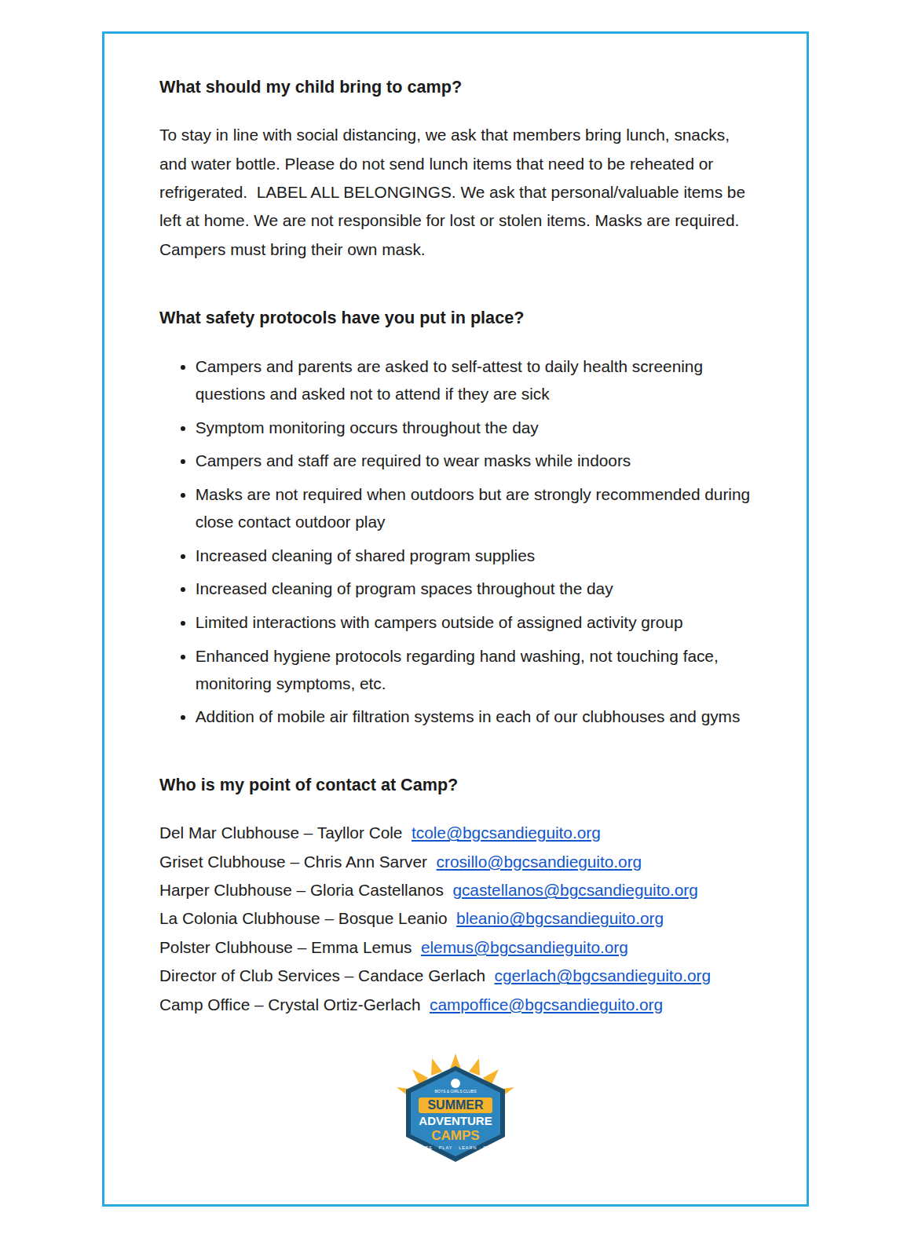What should my child bring to camp?
To stay in line with social distancing, we ask that members bring lunch, snacks, and water bottle. Please do not send lunch items that need to be reheated or refrigerated. LABEL ALL BELONGINGS. We ask that personal/valuable items be left at home. We are not responsible for lost or stolen items. Masks are required. Campers must bring their own mask.
What safety protocols have you put in place?
Campers and parents are asked to self-attest to daily health screening questions and asked not to attend if they are sick
Symptom monitoring occurs throughout the day
Campers and staff are required to wear masks while indoors
Masks are not required when outdoors but are strongly recommended during close contact outdoor play
Increased cleaning of shared program supplies
Increased cleaning of program spaces throughout the day
Limited interactions with campers outside of assigned activity group
Enhanced hygiene protocols regarding hand washing, not touching face, monitoring symptoms, etc.
Addition of mobile air filtration systems in each of our clubhouses and gyms
Who is my point of contact at Camp?
Del Mar Clubhouse – Tayllor Cole tcole@bgcsandieguito.org
Griset Clubhouse – Chris Ann Sarver crosillo@bgcsandieguito.org
Harper Clubhouse – Gloria Castellanos gcastellanos@bgcsandieguito.org
La Colonia Clubhouse – Bosque Leanio bleanio@bgcsandieguito.org
Polster Clubhouse – Emma Lemus elemus@bgcsandieguito.org
Director of Club Services – Candace Gerlach cgerlach@bgcsandieguito.org
Camp Office – Crystal Ortiz-Gerlach campoffice@bgcsandieguito.org
BOYS & GIRLS CLUBS SUMMER ADVENTURE CAMPS CREATE · PLAY · LEARN · GROW